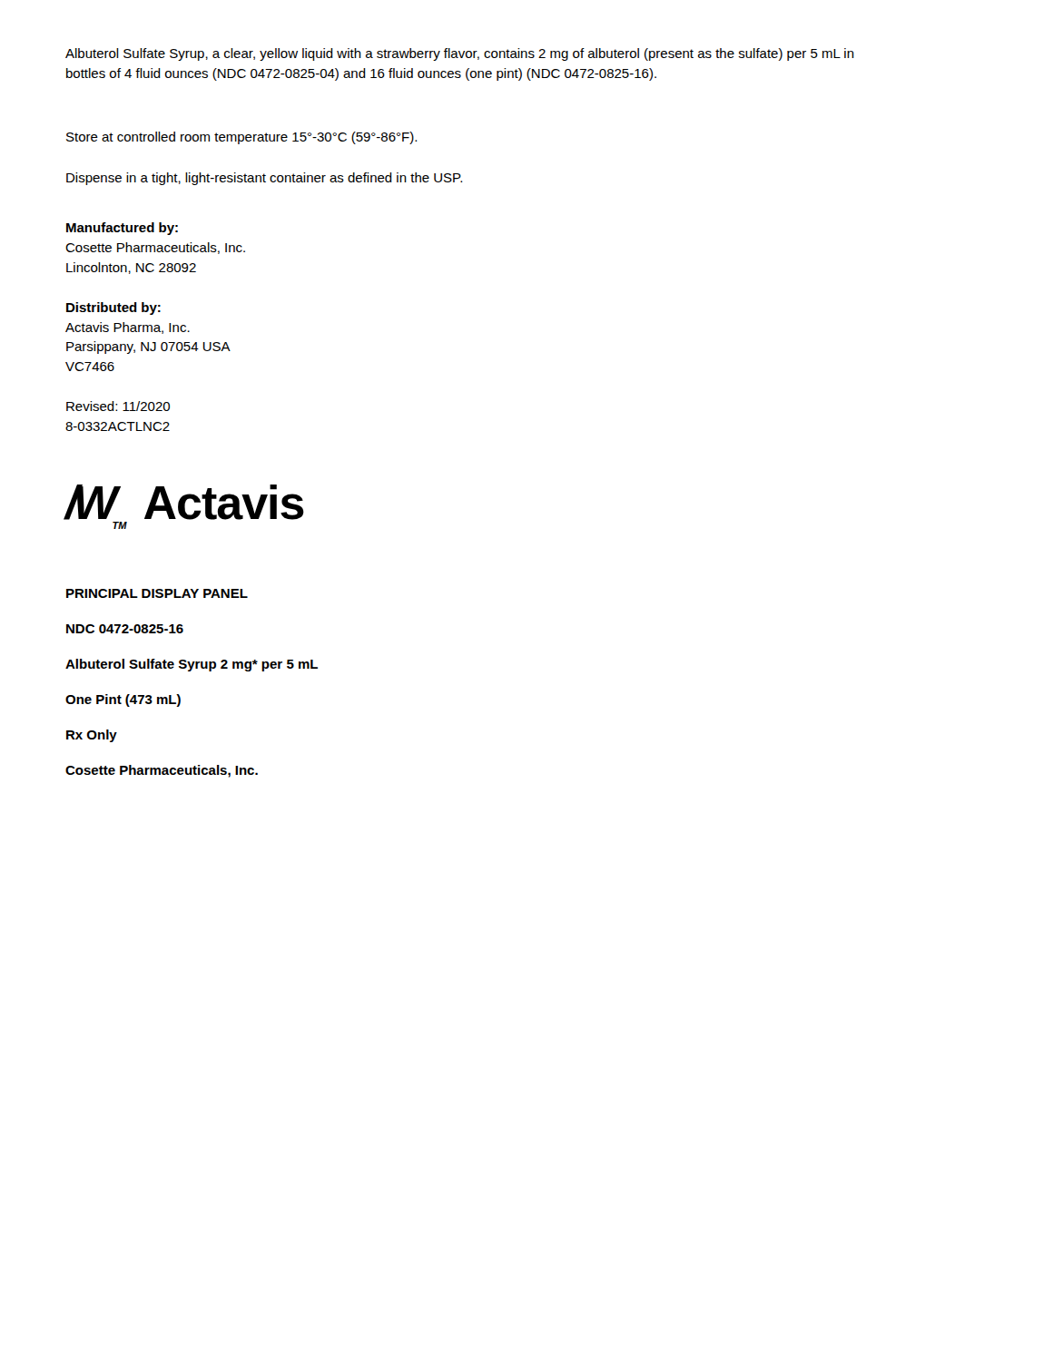Albuterol Sulfate Syrup, a clear, yellow liquid with a strawberry flavor, contains 2 mg of albuterol (present as the sulfate) per 5 mL in bottles of 4 fluid ounces (NDC 0472-0825-04) and 16 fluid ounces (one pint) (NDC 0472-0825-16).
Store at controlled room temperature 15°-30°C (59°-86°F).
Dispense in a tight, light-resistant container as defined in the USP.
Manufactured by:
Cosette Pharmaceuticals, Inc.
Lincolnton, NC 28092
Distributed by:
Actavis Pharma, Inc.
Parsippany, NJ 07054 USA
VC7466
Revised: 11/2020
8-0332ACTLNC2
/WTM Actavis
PRINCIPAL DISPLAY PANEL
NDC 0472-0825-16
Albuterol Sulfate Syrup 2 mg* per 5 mL
One Pint (473 mL)
Rx Only
Cosette Pharmaceuticals, Inc.